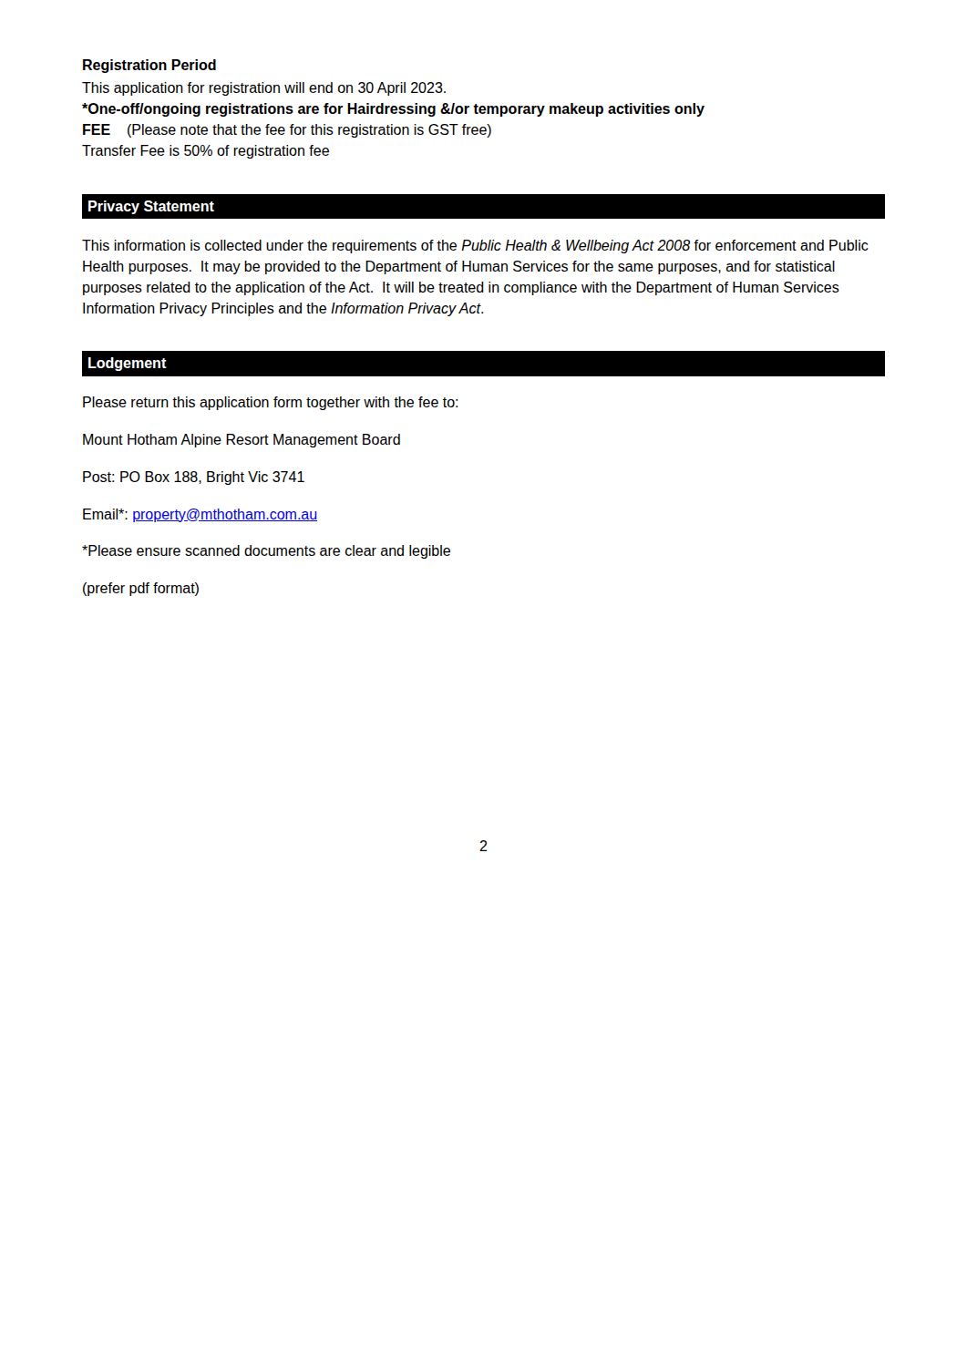Registration Period
This application for registration will end on 30 April 2023.
*One-off/ongoing registrations are for Hairdressing &/or temporary makeup activities only
FEE (Please note that the fee for this registration is GST free)
Transfer Fee is 50% of registration fee
Privacy Statement
This information is collected under the requirements of the Public Health & Wellbeing Act 2008 for enforcement and Public Health purposes. It may be provided to the Department of Human Services for the same purposes, and for statistical purposes related to the application of the Act. It will be treated in compliance with the Department of Human Services Information Privacy Principles and the Information Privacy Act.
Lodgement
Please return this application form together with the fee to:
Mount Hotham Alpine Resort Management Board
Post: PO Box 188, Bright Vic 3741
Email*: property@mthotham.com.au
*Please ensure scanned documents are clear and legible
(prefer pdf format)
2